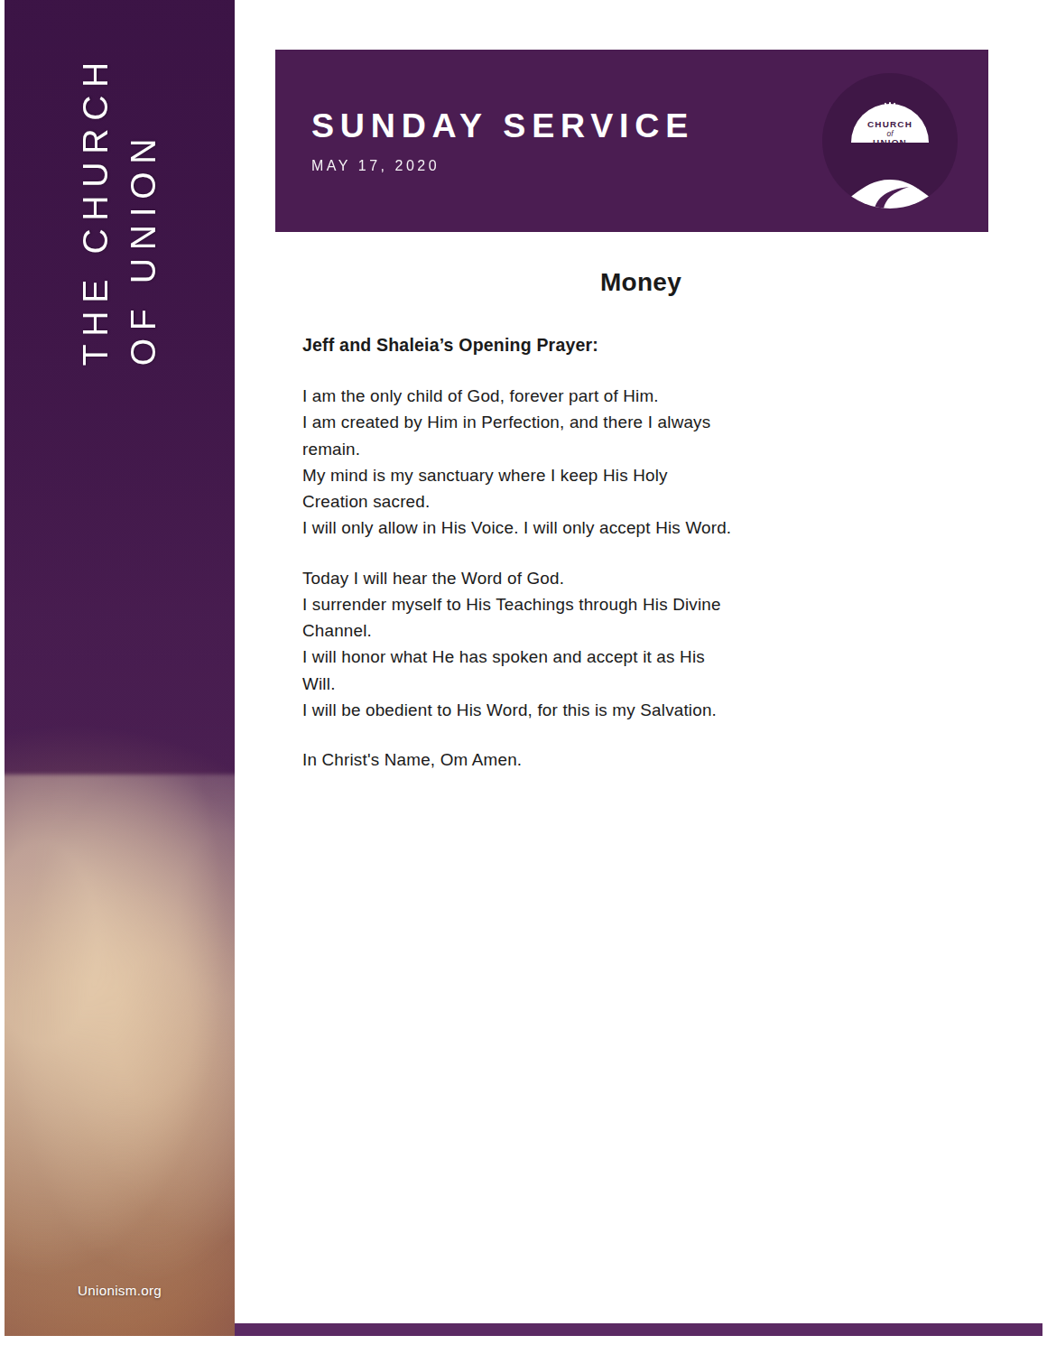The Church
of Union
Unionism.org
Sunday Service
May 17, 2020
Church of Union
Money
Jeff and Shaleia’s Opening Prayer:
I am the only child of God, forever part of Him.
I am created by Him in Perfection, and there I always remain.
My mind is my sanctuary where I keep His Holy Creation sacred.
I will only allow in His Voice. I will only accept His Word.
Today I will hear the Word of God.
I surrender myself to His Teachings through His Divine Channel.
I will honor what He has spoken and accept it as His Will.
I will be obedient to His Word, for this is my Salvation.
In Christ's Name, Om Amen.